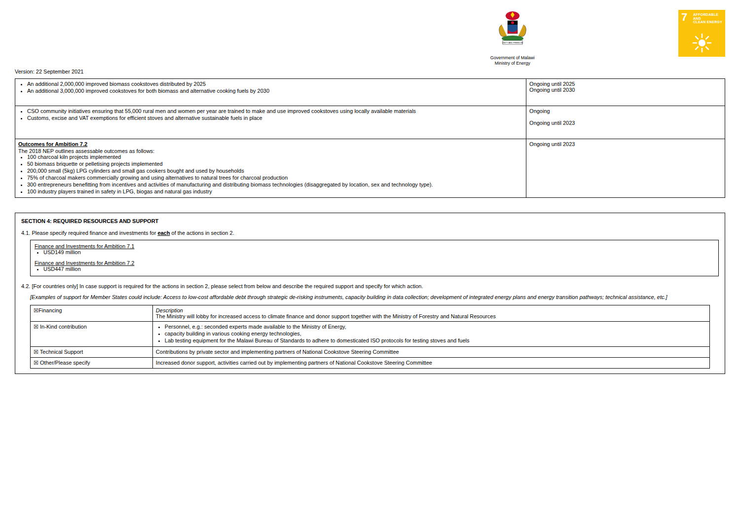UNITY AND FREEDOM
Government of Malawi
Ministry of Energy
7
AFFORDABLE AND
CLEAN ENERGY
Version: 22 September 2021
| An additional 2,000,000 improved biomass cookstoves distributed by 2025 An additional 3,000,000 improved cookstoves for both biomass and alternative cooking fuels by 2030 | Ongoing until 2025 Ongoing until 2030 |
| CSO community initiatives ensuring that 55,000 rural men and women per year are trained to make and use improved cookstoves using locally available materials Customs, excise and VAT exemptions for efficient stoves and alternative sustainable fuels in place | Ongoing Ongoing until 2023 |
| Outcomes for Ambition 7.2 The 2018 NEP outlines assessable outcomes as follows: 100 charcoal kiln projects implemented 50 biomass briquette or pelletising projects implemented 200,000 small (5kg) LPG cylinders and small gas cookers bought and used by households 75% of charcoal makers commercially growing and using alternatives to natural trees for charcoal production 300 entrepreneurs benefitting from incentives and activities of manufacturing and distributing biomass technologies (disaggregated by location, sex and technology type). 100 industry players trained in safety in LPG, biogas and natural gas industry | Ongoing until 2023 |
SECTION 4: REQUIRED RESOURCES AND SUPPORT
4.1. Please specify required finance and investments for each of the actions in section 2.
Finance and Investments for Ambition 7.1
USD149 million
Finance and Investments for Ambition 7.2
USD447 million
4.2. [For countries only] In case support is required for the actions in section 2, please select from below and describe the required support and specify for which action.
[Examples of support for Member States could include: Access to low-cost affordable debt through strategic de-risking instruments, capacity building in data collection; development of integrated energy plans and energy transition pathways; technical assistance, etc.]
| ☒Financing | Description The Ministry will lobby for increased access to climate finance and donor support together with the Ministry of Forestry and Natural Resources |
| ☒ In-Kind contribution | Personnel, e.g.: seconded experts made available to the Ministry of Energy, capacity building in various cooking energy technologies, Lab testing equipment for the Malawi Bureau of Standards to adhere to domesticated ISO protocols for testing stoves and fuels |
| ☒ Technical Support | Contributions by private sector and implementing partners of National Cookstove Steering Committee |
| ☒ Other/Please specify | Increased donor support, activities carried out by implementing partners of National Cookstove Steering Committee |